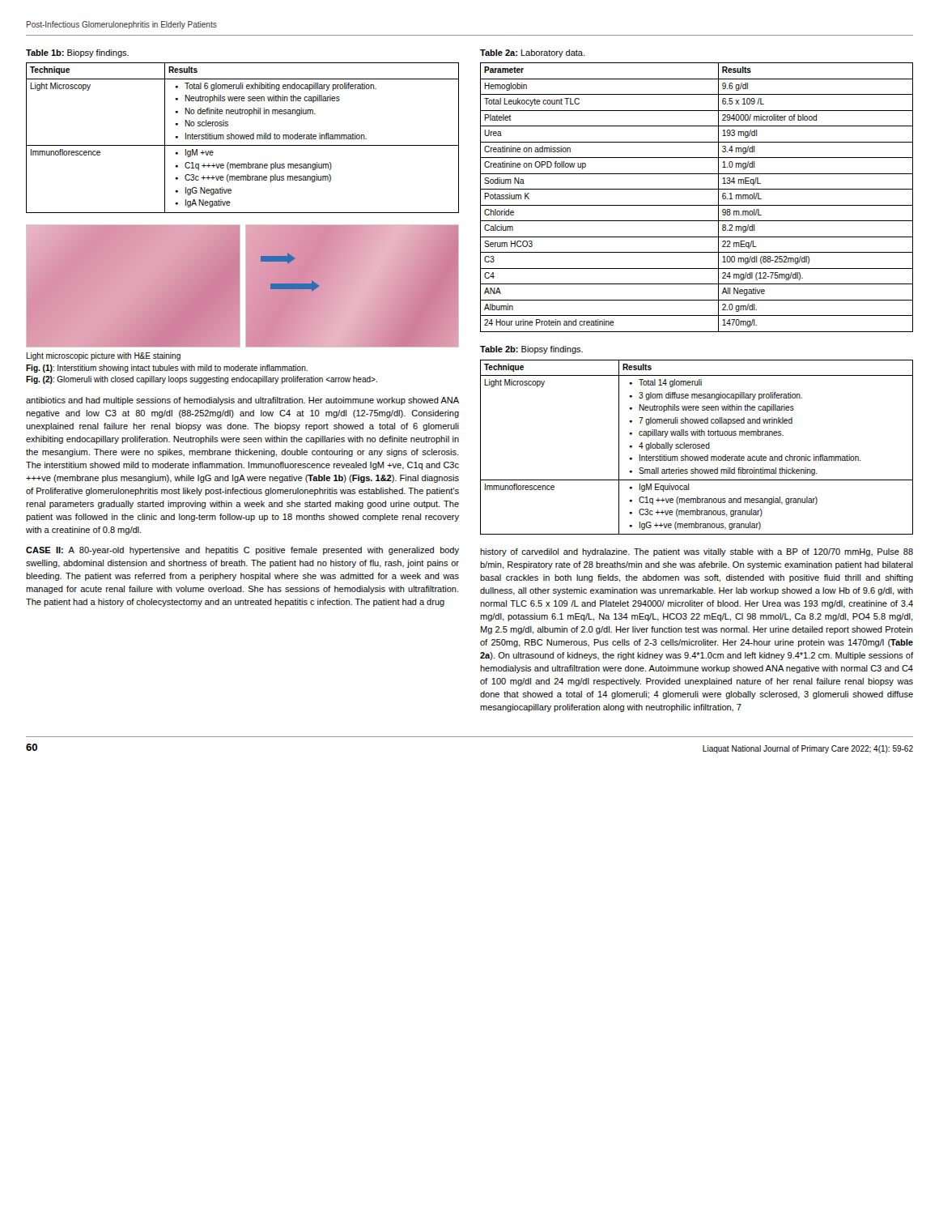Post-Infectious Glomerulonephritis in Elderly Patients
Table 1b: Biopsy findings.
| Technique | Results |
| --- | --- |
| Light Microscopy | Total 6 glomeruli exhibiting endocapillary proliferation. Neutrophils were seen within the capillaries No definite neutrophil in mesangium. No sclerosis Interstitium showed mild to moderate inflammation. |
| Immunoflorescence | IgM +ve C1q +++ve (membrane plus mesangium) C3c +++ve (membrane plus mesangium) IgG Negative IgA Negative |
Light microscopic picture with H&E staining Fig. (1): Interstitium showing intact tubules with mild to moderate inflammation.
Fig. (2): Glomeruli with closed capillary loops suggesting endocapillary proliferation <arrow head>.
antibiotics and had multiple sessions of hemodialysis and ultrafiltration. Her autoimmune workup showed ANA negative and low C3 at 80 mg/dl (88-252mg/dl) and low C4 at 10 mg/dl (12-75mg/dl). Considering unexplained renal failure her renal biopsy was done. The biopsy report showed a total of 6 glomeruli exhibiting endocapillary proliferation. Neutrophils were seen within the capillaries with no definite neutrophil in the mesangium. There were no spikes, membrane thickening, double contouring or any signs of sclerosis. The interstitium showed mild to moderate inflammation. Immunofluorescence revealed IgM +ve, C1q and C3c +++ve (membrane plus mesangium), while IgG and IgA were negative (Table 1b) (Figs. 1&2). Final diagnosis of Proliferative glomerulonephritis most likely post-infectious glomerulonephritis was established. The patient's renal parameters gradually started improving within a week and she started making good urine output. The patient was followed in the clinic and long-term follow-up up to 18 months showed complete renal recovery with a creatinine of 0.8 mg/dl.
CASE II: A 80-year-old hypertensive and hepatitis C positive female presented with generalized body swelling, abdominal distension and shortness of breath. The patient had no history of flu, rash, joint pains or bleeding. The patient was referred from a periphery hospital where she was admitted for a week and was managed for acute renal failure with volume overload. She has sessions of hemodialysis with ultrafiltration. The patient had a history of cholecystectomy and an untreated hepatitis c infection. The patient had a drug
Table 2a: Laboratory data.
| Parameter | Results |
| --- | --- |
| Hemoglobin | 9.6 g/dl |
| Total Leukocyte count TLC | 6.5 x 109 /L |
| Platelet | 294000/ microliter of blood |
| Urea | 193 mg/dl |
| Creatinine on admission | 3.4 mg/dl |
| Creatinine on OPD follow up | 1.0 mg/dl |
| Sodium Na | 134 mEq/L |
| Potassium K | 6.1 mmol/L |
| Chloride | 98 m.mol/L |
| Calcium | 8.2 mg/dl |
| Serum HCO3 | 22 mEq/L |
| C3 | 100 mg/dl (88-252mg/dl) |
| C4 | 24 mg/dl (12-75mg/dl). |
| ANA | All Negative |
| Albumin | 2.0 gm/dl. |
| 24 Hour urine Protein and creatinine | 1470mg/l. |
Table 2b: Biopsy findings.
| Technique | Results |
| --- | --- |
| Light Microscopy | Total 14 glomeruli 3 glom diffuse mesangiocapillary proliferation. Neutrophils were seen within the capillaries 7 glomeruli showed collapsed and wrinkled capillary walls with tortuous membranes. 4 globally sclerosed Interstitium showed moderate acute and chronic inflammation. Small arteries showed mild fibrointimal thickening. |
| Immunoflorescence | IgM Equivocal C1q ++ve (membranous and mesangial, granular) C3c ++ve (membranous, granular) IgG ++ve (membranous, granular) |
history of carvedilol and hydralazine. The patient was vitally stable with a BP of 120/70 mmHg, Pulse 88 b/min, Respiratory rate of 28 breaths/min and she was afebrile. On systemic examination patient had bilateral basal crackles in both lung fields, the abdomen was soft, distended with positive fluid thrill and shifting dullness, all other systemic examination was unremarkable. Her lab workup showed a low Hb of 9.6 g/dl, with normal TLC 6.5 x 109 /L and Platelet 294000/ microliter of blood. Her Urea was 193 mg/dl, creatinine of 3.4 mg/dl, potassium 6.1 mEq/L, Na 134 mEq/L, HCO3 22 mEq/L, Cl 98 mmol/L, Ca 8.2 mg/dl, PO4 5.8 mg/dl, Mg 2.5 mg/dl, albumin of 2.0 g/dl. Her liver function test was normal. Her urine detailed report showed Protein of 250mg, RBC Numerous, Pus cells of 2-3 cells/microliter. Her 24-hour urine protein was 1470mg/l (Table 2a). On ultrasound of kidneys, the right kidney was 9.4*1.0cm and left kidney 9.4*1.2 cm. Multiple sessions of hemodialysis and ultrafiltration were done. Autoimmune workup showed ANA negative with normal C3 and C4 of 100 mg/dl and 24 mg/dl respectively. Provided unexplained nature of her renal failure renal biopsy was done that showed a total of 14 glomeruli; 4 glomeruli were globally sclerosed, 3 glomeruli showed diffuse mesangiocapillary proliferation along with neutrophilic infiltration, 7
60 Liaquat National Journal of Primary Care 2022; 4(1): 59-62